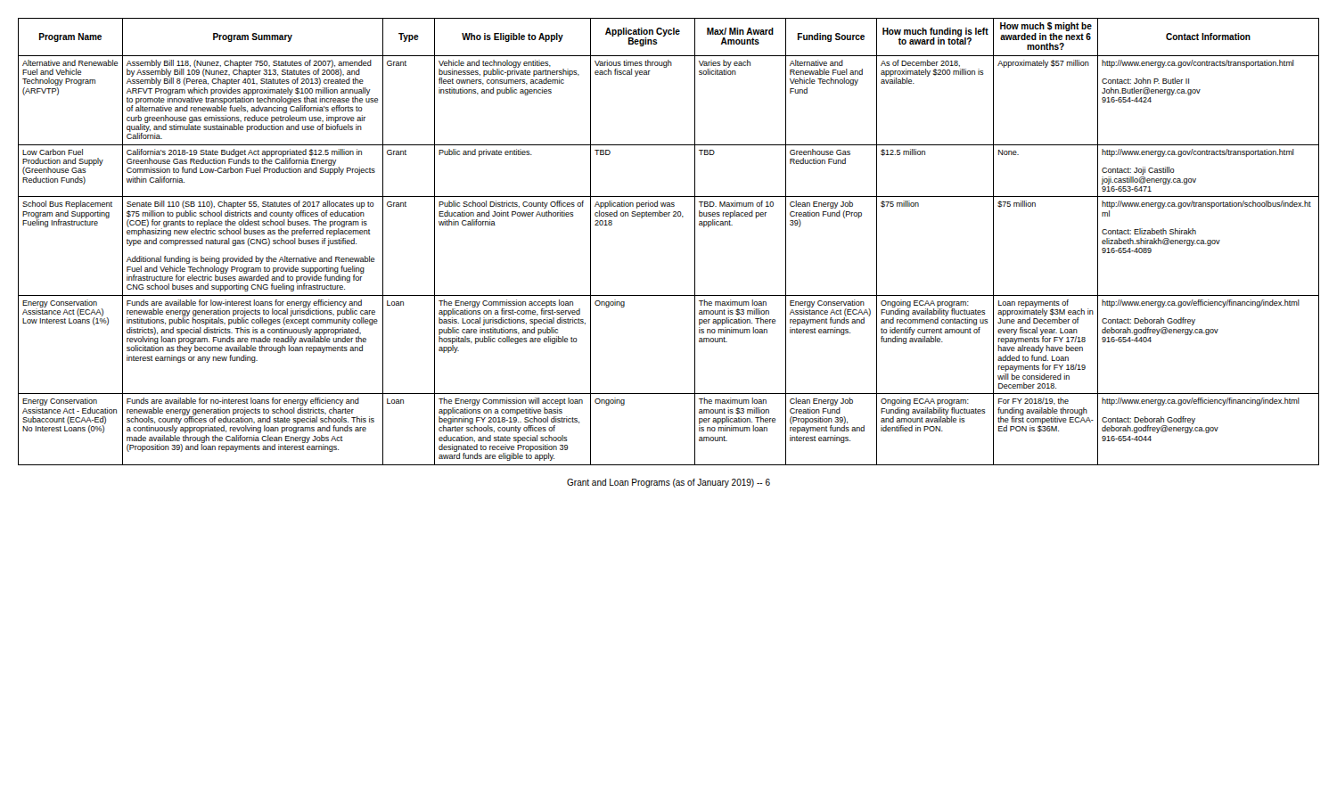| Program Name | Program Summary | Type | Who is Eligible to Apply | Application Cycle Begins | Max/ Min Award Amounts | Funding Source | How much funding is left to award in total? | How much $ might be awarded in the next 6 months? | Contact Information |
| --- | --- | --- | --- | --- | --- | --- | --- | --- | --- |
| Alternative and Renewable Fuel and Vehicle Technology Program (ARFVTP) | Assembly Bill 118, (Nunez, Chapter 750, Statutes of 2007), amended by Assembly Bill 109 (Nunez, Chapter 313, Statutes of 2008), and Assembly Bill 8 (Perea, Chapter 401, Statutes of 2013) created the ARFVT Program which provides approximately $100 million annually to promote innovative transportation technologies that increase the use of alternative and renewable fuels, advancing California's efforts to curb greenhouse gas emissions, reduce petroleum use, improve air quality, and stimulate sustainable production and use of biofuels in California. | Grant | Vehicle and technology entities, businesses, public-private partnerships, fleet owners, consumers, academic institutions, and public agencies | Various times through each fiscal year | Varies by each solicitation | Alternative and Renewable Fuel and Vehicle Technology Fund | As of December 2018, approximately $200 million is available. | Approximately $57 million | http://www.energy.ca.gov/contracts/transportation.html Contact: John P. Butler II John.Butler@energy.ca.gov 916-654-4424 |
| Low Carbon Fuel Production and Supply (Greenhouse Gas Reduction Funds) | California's 2018-19 State Budget Act appropriated $12.5 million in Greenhouse Gas Reduction Funds to the California Energy Commission to fund Low-Carbon Fuel Production and Supply Projects within California. | Grant | Public and private entities. | TBD | TBD | Greenhouse Gas Reduction Fund | $12.5 million | None. | http://www.energy.ca.gov/contracts/transportation.html Contact: Joji Castillo joji.castillo@energy.ca.gov 916-653-6471 |
| School Bus Replacement Program and Supporting Fueling Infrastructure | Senate Bill 110 (SB 110), Chapter 55, Statutes of 2017 allocates up to $75 million to public school districts and county offices of education (COE) for grants to replace the oldest school buses. The program is emphasizing new electric school buses as the preferred replacement type and compressed natural gas (CNG) school buses if justified. Additional funding is being provided by the Alternative and Renewable Fuel and Vehicle Technology Program to provide supporting fueling infrastructure for electric buses awarded and to provide funding for CNG school buses and supporting CNG fueling infrastructure. | Grant | Public School Districts, County Offices of Education and Joint Power Authorities within California | Application period was closed on September 20, 2018 | TBD. Maximum of 10 buses replaced per applicant. | Clean Energy Job Creation Fund (Prop 39) | $75 million | $75 million | http://www.energy.ca.gov/transportation/schoolbus/index.html Contact: Elizabeth Shirakh elizabeth.shirakh@energy.ca.gov 916-654-4089 |
| Energy Conservation Assistance Act (ECAA) Low Interest Loans (1%) | Funds are available for low-interest loans for energy efficiency and renewable energy generation projects to local jurisdictions, public care institutions, public hospitals, public colleges (except community college districts), and special districts. This is a continuously appropriated, revolving loan program. Funds are made readily available under the solicitation as they become available through loan repayments and interest earnings or any new funding. | Loan | The Energy Commission accepts loan applications on a first-come, first-served basis. Local jurisdictions, special districts, public care institutions, and public hospitals, public colleges are eligible to apply. | Ongoing | The maximum loan amount is $3 million per application. There is no minimum loan amount. | Energy Conservation Assistance Act (ECAA) repayment funds and interest earnings. | Ongoing ECAA program: Funding availability fluctuates and recommend contacting us to identify current amount of funding available. | Loan repayments of approximately $3M each in June and December of every fiscal year. Loan repayments for FY 17/18 have already have been added to fund. Loan repayments for FY 18/19 will be considered in December 2018. | http://www.energy.ca.gov/efficiency/financing/index.html Contact: Deborah Godfrey deborah.godfrey@energy.ca.gov 916-654-4404 |
| Energy Conservation Assistance Act - Education Subaccount (ECAA-Ed) No Interest Loans (0%) | Funds are available for no-interest loans for energy efficiency and renewable energy generation projects to school districts, charter schools, county offices of education, and state special schools. This is a continuously appropriated, revolving loan programs and funds are made available through the California Clean Energy Jobs Act (Proposition 39) and loan repayments and interest earnings. | Loan | The Energy Commission will accept loan applications on a competitive basis beginning FY 2018-19.. School districts, charter schools, county offices of education, and state special schools designated to receive Proposition 39 award funds are eligible to apply. | Ongoing | The maximum loan amount is $3 million per application. There is no minimum loan amount. | Clean Energy Job Creation Fund (Proposition 39), repayment funds and interest earnings. | Ongoing ECAA program: Funding availability fluctuates and amount available is identified in PON. | For FY 2018/19, the funding available through the first competitive ECAA-Ed PON is $36M. | http://www.energy.ca.gov/efficiency/financing/index.html Contact: Deborah Godfrey deborah.godfrey@energy.ca.gov 916-654-4044 |
Grant and Loan Programs (as of January 2019) -- 6